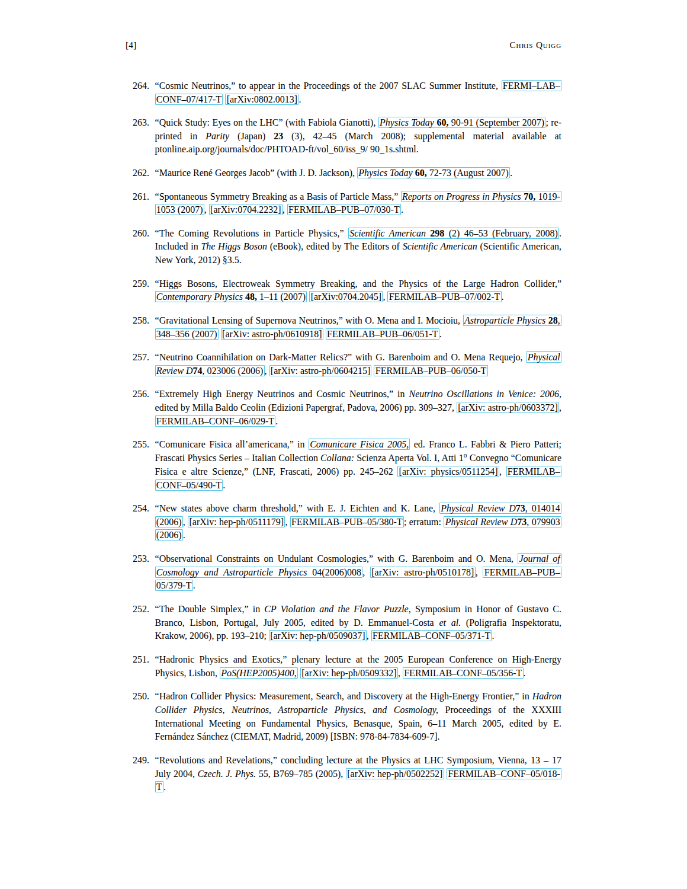[4] Chris Quigg
264. “Cosmic Neutrinos,” to appear in the Proceedings of the 2007 SLAC Summer Institute, FERMI–LAB–CONF–07/417-T [arXiv:0802.0013].
263. “Quick Study: Eyes on the LHC” (with Fabiola Gianotti), Physics Today 60, 90-91 (September 2007); reprinted in Parity (Japan) 23 (3), 42–45 (March 2008); supplemental material available at ptonline.aip.org/journals/doc/PHTOAD-ft/vol_60/iss_9/ 90_1s.shtml.
262. “Maurice René Georges Jacob” (with J. D. Jackson), Physics Today 60, 72-73 (August 2007).
261. “Spontaneous Symmetry Breaking as a Basis of Particle Mass,” Reports on Progress in Physics 70, 1019-1053 (2007), [arXiv:0704.2232], FERMILAB–PUB–07/030-T.
260. “The Coming Revolutions in Particle Physics,” Scientific American 298 (2) 46–53 (February, 2008). Included in The Higgs Boson (eBook), edited by The Editors of Scientific American (Scientific American, New York, 2012) §3.5.
259. “Higgs Bosons, Electroweak Symmetry Breaking, and the Physics of the Large Hadron Collider,” Contemporary Physics 48, 1–11 (2007) [arXiv:0704.2045], FERMILAB–PUB–07/002-T.
258. “Gravitational Lensing of Supernova Neutrinos,” with O. Mena and I. Mocioiu, Astroparticle Physics 28, 348–356 (2007) [arXiv: astro-ph/0610918] FERMILAB–PUB–06/051-T.
257. “Neutrino Coannihilation on Dark-Matter Relics?” with G. Barenboim and O. Mena Requejo, Physical Review D74, 023006 (2006), [arXiv: astro-ph/0604215] FERMILAB–PUB–06/050-T
256. “Extremely High Energy Neutrinos and Cosmic Neutrinos,” in Neutrino Oscillations in Venice: 2006, edited by Milla Baldo Ceolin (Edizioni Papergraf, Padova, 2006) pp. 309–327, [arXiv: astro-ph/0603372], FERMILAB–CONF–06/029-T.
255. “Comunicare Fisica all’americana,” in Comunicare Fisica 2005, ed. Franco L. Fabbri & Piero Patteri; Frascati Physics Series – Italian Collection Collana: Scienza Aperta Vol. I, Atti 1o Convegno “Comunicare Fisica e altre Scienze,” (LNF, Frascati, 2006) pp. 245–262 [arXiv: physics/0511254], FERMILAB–CONF–05/490-T.
254. “New states above charm threshold,” with E. J. Eichten and K. Lane, Physical Review D73, 014014 (2006), [arXiv: hep-ph/0511179], FERMILAB–PUB–05/380-T; erratum: Physical Review D73, 079903 (2006).
253. “Observational Constraints on Undulant Cosmologies,” with G. Barenboim and O. Mena, Journal of Cosmology and Astroparticle Physics 04(2006)008, [arXiv: astro-ph/0510178], FERMILAB–PUB–05/379-T.
252. “The Double Simplex,” in CP Violation and the Flavor Puzzle, Symposium in Honor of Gustavo C. Branco, Lisbon, Portugal, July 2005, edited by D. Emmanuel-Costa et al. (Poligrafia Inspektoratu, Krakow, 2006), pp. 193–210; [arXiv: hep-ph/0509037], FERMILAB–CONF–05/371-T.
251. “Hadronic Physics and Exotics,” plenary lecture at the 2005 European Conference on High-Energy Physics, Lisbon, PoS(HEP2005)400, [arXiv: hep-ph/0509332], FERMILAB–CONF–05/356-T.
250. “Hadron Collider Physics: Measurement, Search, and Discovery at the High-Energy Frontier,” in Hadron Collider Physics, Neutrinos, Astroparticle Physics, and Cosmology, Proceedings of the XXXIII International Meeting on Fundamental Physics, Benasque, Spain, 6–11 March 2005, edited by E. Fernández Sánchez (CIEMAT, Madrid, 2009) [ISBN: 978-84-7834-609-7].
249. “Revolutions and Revelations,” concluding lecture at the Physics at LHC Symposium, Vienna, 13 – 17 July 2004, Czech. J. Phys. 55, B769–785 (2005), [arXiv: hep-ph/0502252] FERMILAB–CONF–05/018-T.